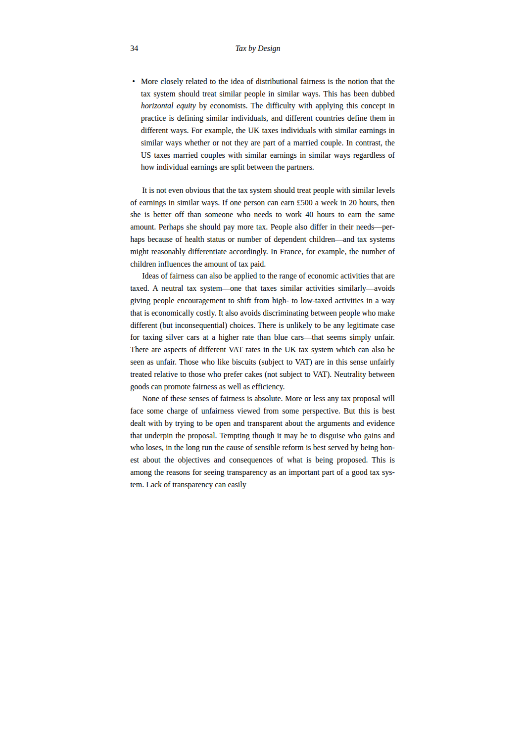34 Tax by Design
More closely related to the idea of distributional fairness is the notion that the tax system should treat similar people in similar ways. This has been dubbed horizontal equity by economists. The difficulty with applying this concept in practice is defining similar individuals, and different countries define them in different ways. For example, the UK taxes individuals with similar earnings in similar ways whether or not they are part of a married couple. In contrast, the US taxes married couples with similar earnings in similar ways regardless of how individual earnings are split between the partners.
It is not even obvious that the tax system should treat people with similar levels of earnings in similar ways. If one person can earn £500 a week in 20 hours, then she is better off than someone who needs to work 40 hours to earn the same amount. Perhaps she should pay more tax. People also differ in their needs—perhaps because of health status or number of dependent children—and tax systems might reasonably differentiate accordingly. In France, for example, the number of children influences the amount of tax paid.
Ideas of fairness can also be applied to the range of economic activities that are taxed. A neutral tax system—one that taxes similar activities similarly—avoids giving people encouragement to shift from high- to low-taxed activities in a way that is economically costly. It also avoids discriminating between people who make different (but inconsequential) choices. There is unlikely to be any legitimate case for taxing silver cars at a higher rate than blue cars—that seems simply unfair. There are aspects of different VAT rates in the UK tax system which can also be seen as unfair. Those who like biscuits (subject to VAT) are in this sense unfairly treated relative to those who prefer cakes (not subject to VAT). Neutrality between goods can promote fairness as well as efficiency.
None of these senses of fairness is absolute. More or less any tax proposal will face some charge of unfairness viewed from some perspective. But this is best dealt with by trying to be open and transparent about the arguments and evidence that underpin the proposal. Tempting though it may be to disguise who gains and who loses, in the long run the cause of sensible reform is best served by being honest about the objectives and consequences of what is being proposed. This is among the reasons for seeing transparency as an important part of a good tax system. Lack of transparency can easily